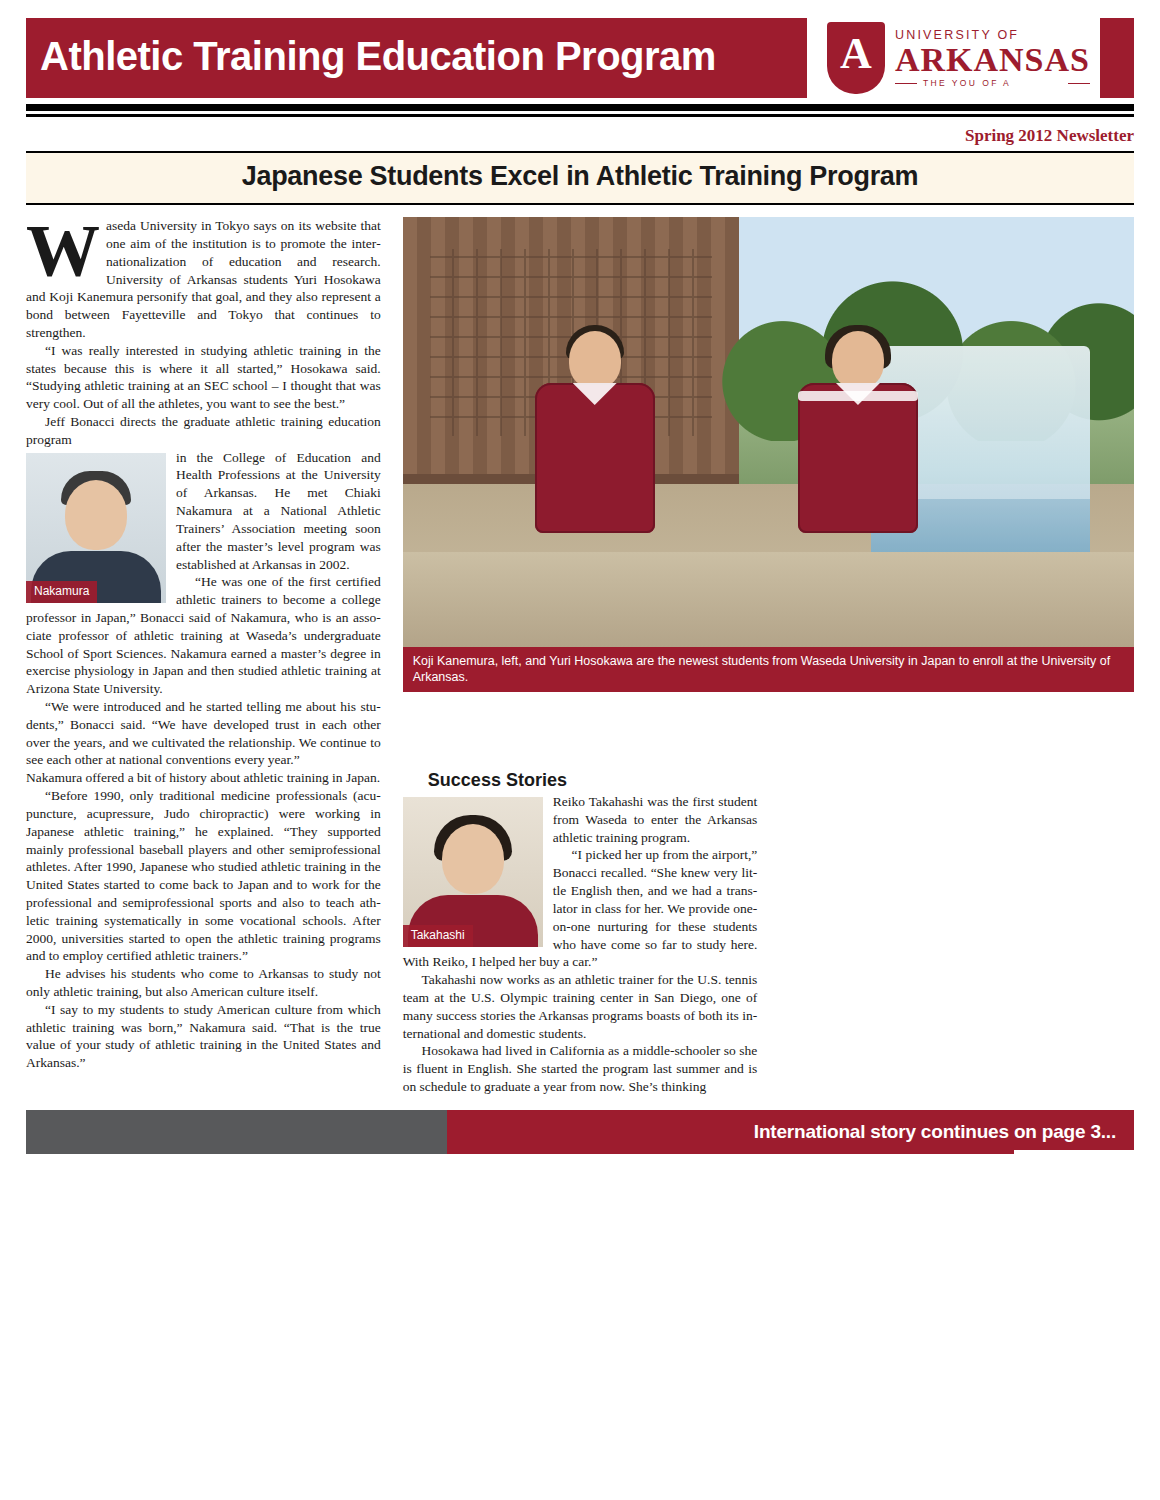Athletic Training Education Program
UNIVERSITY OF ARKANSAS THE YOU OF A
Spring 2012 Newsletter
Japanese Students Excel in Athletic Training Program
Waseda University in Tokyo says on its website that one aim of the institution is to promote the internationalization of education and research. University of Arkansas students Yuri Hosokawa and Koji Kanemura personify that goal, and they also represent a bond between Fayetteville and Tokyo that continues to strengthen.
“I was really interested in studying athletic training in the states because this is where it all started,” Hosokawa said. “Studying athletic training at an SEC school – I thought that was very cool. Out of all the athletes, you want to see the best.”
Jeff Bonacci directs the graduate athletic training education program
Nakamura
in the College of Education and Health Professions at the University of Arkansas. He met Chiaki Nakamura at a National Athletic Trainers’ Association meeting soon after the master’s level program was established at Arkansas in 2002.
“He was one of the first certified athletic trainers to become a college professor in Japan,” Bonacci said of Nakamura, who is an associate professor of athletic training at Waseda’s undergraduate School of Sport Sciences. Nakamura earned a master’s degree in exercise physiology in Japan and then studied athletic training at Arizona State University.
“We were introduced and he started telling me about his students,” Bonacci said. “We have developed trust in each other over the years, and we cultivated the relationship. We continue to see each other at national conventions every year.”
Koji Kanemura, left, and Yuri Hosokawa are the newest students from Waseda University in Japan to enroll at the University of Arkansas.
Nakamura offered a bit of history about athletic training in Japan.
“Before 1990, only traditional medicine professionals (acupuncture, acupressure, Judo chiropractic) were working in Japanese athletic training,” he explained. “They supported mainly professional baseball players and other semiprofessional athletes. After 1990, Japanese who studied athletic training in the United States started to come back to Japan and to work for the professional and semiprofessional sports and also to teach athletic training systematically in some vocational schools. After 2000, universities started to open the athletic training programs and to employ certified athletic trainers.”
He advises his students who come to Arkansas to study not only athletic training, but also American culture itself.
“I say to my students to study American culture from which athletic training was born,” Nakamura said. “That is the true value of your study of athletic training in the United States and Arkansas.”
Success Stories
Takahashi
Reiko Takahashi was the first student from Waseda to enter the Arkansas athletic training program.
“I picked her up from the airport,” Bonacci recalled. “She knew very little English then, and we had a translator in class for her. We provide one-on-one nurturing for these students who have come so far to study here. With Reiko, I helped her buy a car.”
Takahashi now works as an athletic trainer for the U.S. tennis team at the U.S. Olympic training center in San Diego, one of many success stories the Arkansas programs boasts of both its international and domestic students.
Hosokawa had lived in California as a middle-schooler so she is fluent in English. She started the program last summer and is on schedule to graduate a year from now. She’s thinking
International story continues on page 3...